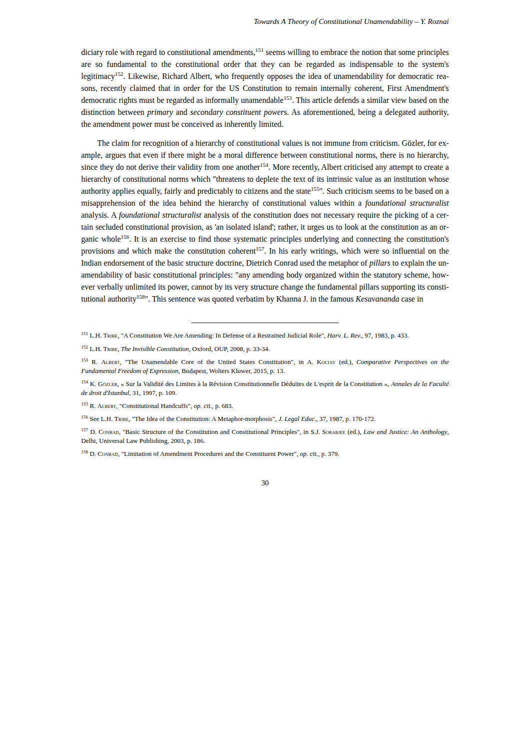Towards A Theory of Constitutional Unamendability – Y. Roznai
diciary role with regard to constitutional amendments,151 seems willing to embrace the notion that some principles are so fundamental to the constitutional order that they can be regarded as indispensable to the system's legitimacy152. Likewise, Richard Albert, who frequently opposes the idea of unamendability for democratic reasons, recently claimed that in order for the US Constitution to remain internally coherent, First Amendment's democratic rights must be regarded as informally unamendable153. This article defends a similar view based on the distinction between primary and secondary constituent powers. As aforementioned, being a delegated authority, the amendment power must be conceived as inherently limited.
The claim for recognition of a hierarchy of constitutional values is not immune from criticism. Gözler, for example, argues that even if there might be a moral difference between constitutional norms, there is no hierarchy, since they do not derive their validity from one another154. More recently, Albert criticised any attempt to create a hierarchy of constitutional norms which "threatens to deplete the text of its intrinsic value as an institution whose authority applies equally, fairly and predictably to citizens and the state155". Such criticism seems to be based on a misapprehension of the idea behind the hierarchy of constitutional values within a foundational structuralist analysis. A foundational structuralist analysis of the constitution does not necessary require the picking of a certain secluded constitutional provision, as 'an isolated island'; rather, it urges us to look at the constitution as an organic whole156. It is an exercise to find those systematic principles underlying and connecting the constitution's provisions and which make the constitution coherent157. In his early writings, which were so influential on the Indian endorsement of the basic structure doctrine, Dietrich Conrad used the metaphor of pillars to explain the unamendability of basic constitutional principles: "any amending body organized within the statutory scheme, however verbally unlimited its power, cannot by its very structure change the fundamental pillars supporting its constitutional authority158". This sentence was quoted verbatim by Khanna J. in the famous Kesavananda case in
151 L.H. Tribe, "A Constitution We Are Amending: In Defense of a Restrained Judicial Role", Harv. L. Rev., 97, 1983, p. 433.
152 L.H. Tribe, The Invisible Constitution, Oxford, OUP, 2008, p. 33-34.
153 R. Albert, "The Unamendable Core of the United States Constitution", in A. Koltay (ed.), Comparative Perspectives on the Fundamental Freedom of Expression, Budapest, Wolters Kluwer, 2015, p. 13.
154 K. Gözler, « Sur la Validité des Limites à la Révision Constitutionnelle Déduites de L'esprit de la Constitution », Annales de la Faculté de droit d'İstanbul, 31, 1997, p. 109.
155 R. Albert, "Constitutional Handcuffs", op. cit., p. 683.
156 See L.H. Tribe, "The Idea of the Constitution: A Metaphor-morphosis", J. Legal Educ., 37, 1987, p. 170-172.
157 D. Conrad, "Basic Structure of the Constitution and Constitutional Principles", in S.J. Sorabjee (ed.), Law and Justice: An Anthology, Delhi, Universal Law Publishing, 2003, p. 186.
158 D. Conrad, "Limitation of Amendment Procedures and the Constituent Power", op. cit., p. 379.
30